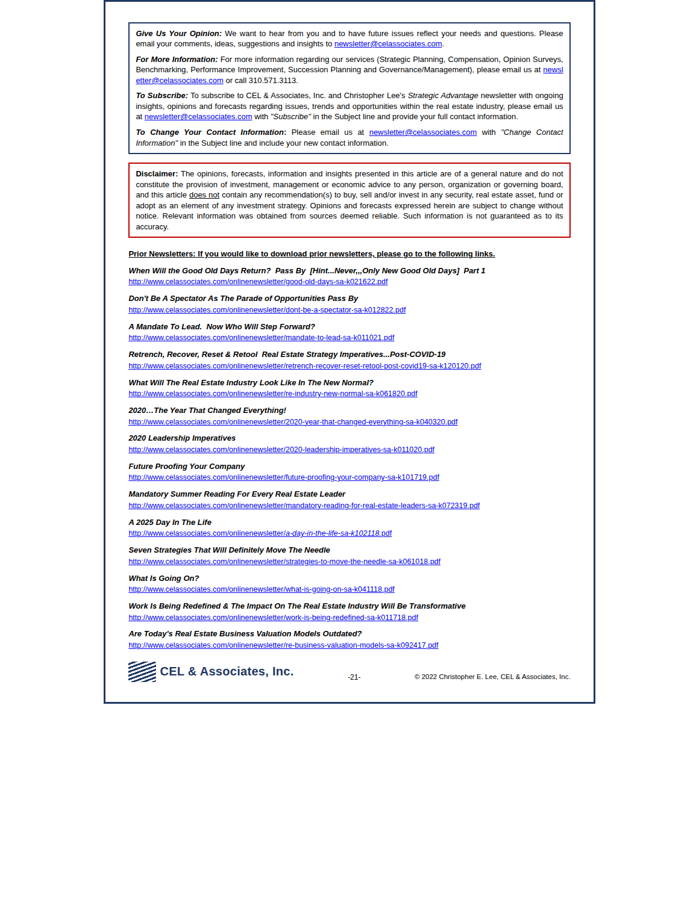Give Us Your Opinion: We want to hear from you and to have future issues reflect your needs and questions. Please email your comments, ideas, suggestions and insights to newsletter@celassociates.com.
For More Information: For more information regarding our services (Strategic Planning, Compensation, Opinion Surveys, Benchmarking, Performance Improvement, Succession Planning and Governance/Management), please email us at newsletter@celassociates.com or call 310.571.3113.
To Subscribe: To subscribe to CEL & Associates, Inc. and Christopher Lee's Strategic Advantage newsletter with ongoing insights, opinions and forecasts regarding issues, trends and opportunities within the real estate industry, please email us at newsletter@celassociates.com with "Subscribe" in the Subject line and provide your full contact information.
To Change Your Contact Information: Please email us at newsletter@celassociates.com with "Change Contact Information" in the Subject line and include your new contact information.
Disclaimer: The opinions, forecasts, information and insights presented in this article are of a general nature and do not constitute the provision of investment, management or economic advice to any person, organization or governing board, and this article does not contain any recommendation(s) to buy, sell and/or invest in any security, real estate asset, fund or adopt as an element of any investment strategy. Opinions and forecasts expressed herein are subject to change without notice. Relevant information was obtained from sources deemed reliable. Such information is not guaranteed as to its accuracy.
Prior Newsletters: If you would like to download prior newsletters, please go to the following links.
When Will the Good Old Days Return? Pass By [Hint...Never,,,Only New Good Old Days] Part 1
http://www.celassociates.com/onlinenewsletter/good-old-days-sa-k021622.pdf
Don't Be A Spectator As The Parade of Opportunities Pass By
http://www.celassociates.com/onlinenewsletter/dont-be-a-spectator-sa-k012822.pdf
A Mandate To Lead. Now Who Will Step Forward?
http://www.celassociates.com/onlinenewsletter/mandate-to-lead-sa-k011021.pdf
Retrench, Recover, Reset & Retool Real Estate Strategy Imperatives...Post-COVID-19
http://www.celassociates.com/onlinenewsletter/retrench-recover-reset-retool-post-covid19-sa-k120120.pdf
What Will The Real Estate Industry Look Like In The New Normal?
http://www.celassociates.com/onlinenewsletter/re-industry-new-normal-sa-k061820.pdf
2020…The Year That Changed Everything!
http://www.celassociates.com/onlinenewsletter/2020-year-that-changed-everything-sa-k040320.pdf
2020 Leadership Imperatives
http://www.celassociates.com/onlinenewsletter/2020-leadership-imperatives-sa-k011020.pdf
Future Proofing Your Company
http://www.celassociates.com/onlinenewsletter/future-proofing-your-company-sa-k101719.pdf
Mandatory Summer Reading For Every Real Estate Leader
http://www.celassociates.com/onlinenewsletter/mandatory-reading-for-real-estate-leaders-sa-k072319.pdf
A 2025 Day In The Life
http://www.celassociates.com/onlinenewsletter/a-day-in-the-life-sa-k102118. pdf
Seven Strategies That Will Definitely Move The Needle
http://www.celassociates.com/onlinenewsletter/strategies-to-move-the-needle-sa-k061018.pdf
What Is Going On?
http://www.celassociates.com/onlinenewsletter/what-is-going-on-sa-k041118.pdf
Work Is Being Redefined & The Impact On The Real Estate Industry Will Be Transformative
http://www.celassociates.com/onlinenewsletter/work-is-being-redefined-sa-k011718.pdf
Are Today's Real Estate Business Valuation Models Outdated?
http://www.celassociates.com/onlinenewsletter/re-business-valuation-models-sa-k092417.pdf
CEL & Associates, Inc.
-21-
© 2022 Christopher E. Lee, CEL & Associates, Inc.